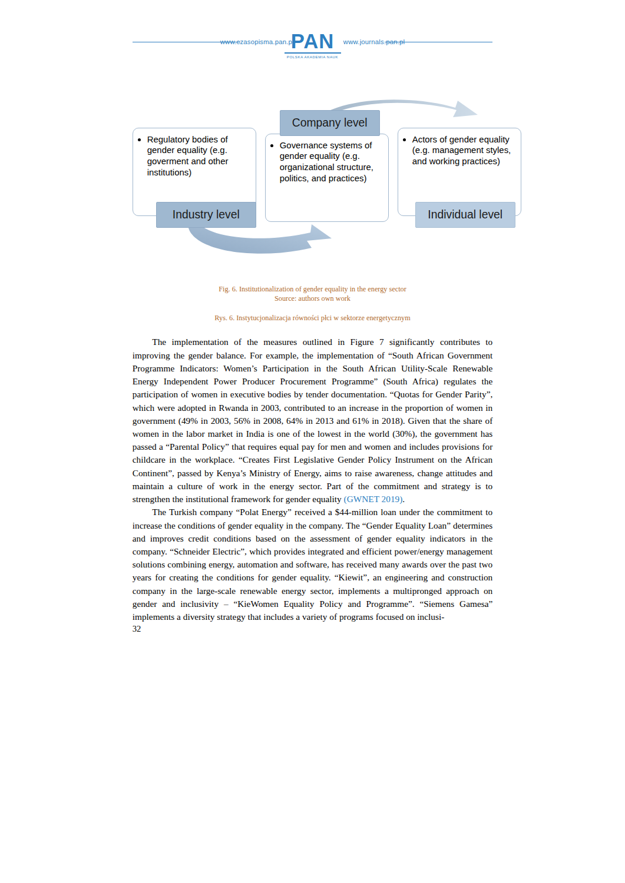www.czasopisma.pan.pl www.journals.pan.pl
PAN
POLSKA AKADEMIA NAUK
Regulatory bodies of gender equality (e.g. goverment and other institutions)
Governance systems of gender equality (e.g. organizational structure, politics, and practices)
Actors of gender equality (e.g. management styles, and working practices)
Industry level
Company level
Individual level
Fig. 6. Institutionalization of gender equality in the energy sector
Source: authors own work Rys. 6. Instytucjonalizacja równości płci w sektorze energetycznym
The implementation of the measures outlined in Figure 7 significantly contributes to improving the gender balance. For example, the implementation of “South African Government Programme Indicators: Women’s Participation in the South African Utility-Scale Renewable Energy Independent Power Producer Procurement Programme” (South Africa) regulates the participation of women in executive bodies by tender documentation. “Quotas for Gender Parity”, which were adopted in Rwanda in 2003, contributed to an increase in the proportion of women in government (49% in 2003, 56% in 2008, 64% in 2013 and 61% in 2018). Given that the share of women in the labor market in India is one of the lowest in the world (30%), the government has passed a “Parental Policy” that requires equal pay for men and women and includes provisions for childcare in the workplace. “Creates First Legislative Gender Policy Instrument on the African Continent”, passed by Kenya’s Ministry of Energy, aims to raise awareness, change attitudes and maintain a culture of work in the energy sector. Part of the commitment and strategy is to strengthen the institutional framework for gender equality (GWNET 2019).
The Turkish company “Polat Energy” received a $44-million loan under the commitment to increase the conditions of gender equality in the company. The “Gender Equality Loan” determines and improves credit conditions based on the assessment of gender equality indicators in the company. “Schneider Electric”, which provides integrated and efficient power/energy management solutions combining energy, automation and software, has received many awards over the past two years for creating the conditions for gender equality. “Kiewit”, an engineering and construction company in the large-scale renewable energy sector, implements a multipronged approach on gender and inclusivity – “KieWomen Equality Policy and Programme”. “Siemens Gamesa” implements a diversity strategy that includes a variety of programs focused on inclusi-
32